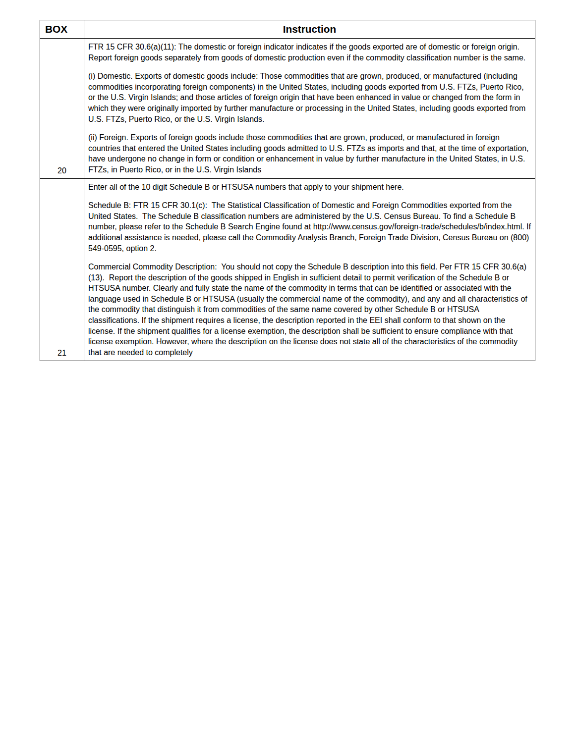| BOX | Instruction |
| --- | --- |
| 20 | FTR 15 CFR 30.6(a)(11): The domestic or foreign indicator indicates if the goods exported are of domestic or foreign origin. Report foreign goods separately from goods of domestic production even if the commodity classification number is the same. (i) Domestic. Exports of domestic goods include: Those commodities that are grown, produced, or manufactured (including commodities incorporating foreign components) in the United States, including goods exported from U.S. FTZs, Puerto Rico, or the U.S. Virgin Islands; and those articles of foreign origin that have been enhanced in value or changed from the form in which they were originally imported by further manufacture or processing in the United States, including goods exported from U.S. FTZs, Puerto Rico, or the U.S. Virgin Islands. (ii) Foreign. Exports of foreign goods include those commodities that are grown, produced, or manufactured in foreign countries that entered the United States including goods admitted to U.S. FTZs as imports and that, at the time of exportation, have undergone no change in form or condition or enhancement in value by further manufacture in the United States, in U.S. FTZs, in Puerto Rico, or in the U.S. Virgin Islands |
| 21 | Enter all of the 10 digit Schedule B or HTSUSA numbers that apply to your shipment here. Schedule B: FTR 15 CFR 30.1(c): The Statistical Classification of Domestic and Foreign Commodities exported from the United States. The Schedule B classification numbers are administered by the U.S. Census Bureau. To find a Schedule B number, please refer to the Schedule B Search Engine found at http://www.census.gov/foreign-trade/schedules/b/index.html. If additional assistance is needed, please call the Commodity Analysis Branch, Foreign Trade Division, Census Bureau on (800) 549-0595, option 2. Commercial Commodity Description: You should not copy the Schedule B description into this field. Per FTR 15 CFR 30.6(a)(13). Report the description of the goods shipped in English in sufficient detail to permit verification of the Schedule B or HTSUSA number. Clearly and fully state the name of the commodity in terms that can be identified or associated with the language used in Schedule B or HTSUSA (usually the commercial name of the commodity), and any and all characteristics of the commodity that distinguish it from commodities of the same name covered by other Schedule B or HTSUSA classifications. If the shipment requires a license, the description reported in the EEI shall conform to that shown on the license. If the shipment qualifies for a license exemption, the description shall be sufficient to ensure compliance with that license exemption. However, where the description on the license does not state all of the characteristics of the commodity that are needed to completely |